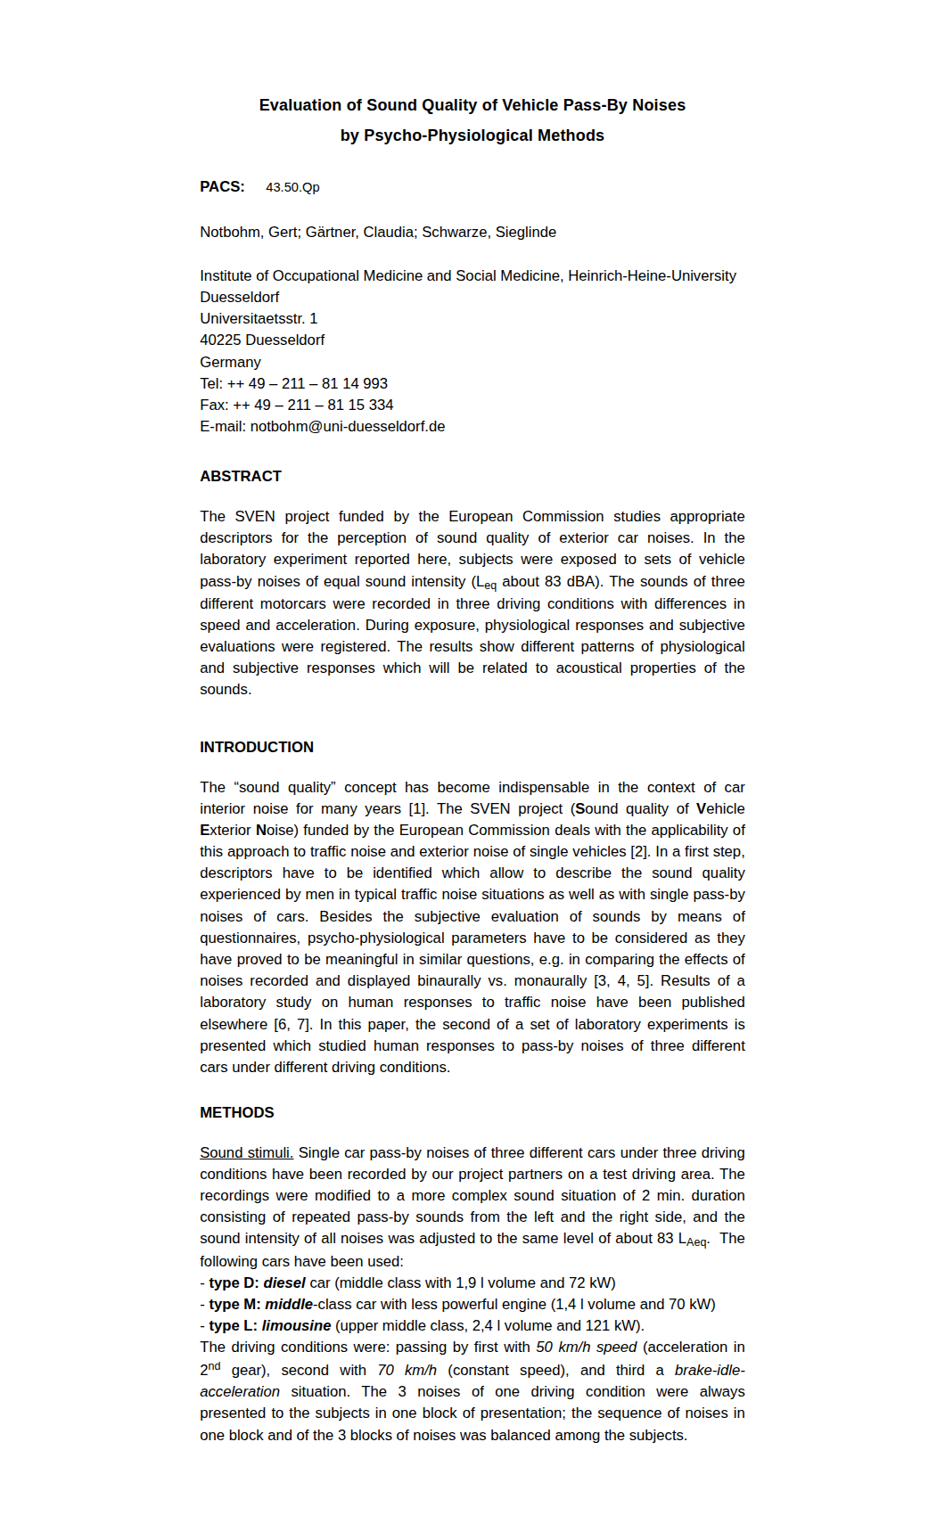Evaluation of Sound Quality of Vehicle Pass-By Noisesby Psycho-Physiological Methods
PACS: 43.50.Qp
Notbohm, Gert; Gärtner, Claudia; Schwarze, Sieglinde
Institute of Occupational Medicine and Social Medicine, Heinrich-Heine-University Duesseldorf
Universitaetsstr. 1
40225 Duesseldorf
Germany
Tel: ++ 49 – 211 – 81 14 993
Fax: ++ 49 – 211 – 81 15 334
E-mail: notbohm@uni-duesseldorf.de
Abstract
The SVEN project funded by the European Commission studies appropriate descriptors for the perception of sound quality of exterior car noises. In the laboratory experiment reported here, subjects were exposed to sets of vehicle pass-by noises of equal sound intensity (Leq about 83 dBA). The sounds of three different motorcars were recorded in three driving conditions with differences in speed and acceleration. During exposure, physiological responses and subjective evaluations were registered. The results show different patterns of physiological and subjective responses which will be related to acoustical properties of the sounds.
Introduction
The “sound quality” concept has become indispensable in the context of car interior noise for many years [1]. The SVEN project (Sound quality of Vehicle Exterior Noise) funded by the European Commission deals with the applicability of this approach to traffic noise and exterior noise of single vehicles [2]. In a first step, descriptors have to be identified which allow to describe the sound quality experienced by men in typical traffic noise situations as well as with single pass-by noises of cars. Besides the subjective evaluation of sounds by means of questionnaires, psycho-physiological parameters have to be considered as they have proved to be meaningful in similar questions, e.g. in comparing the effects of noises recorded and displayed binaurally vs. monaurally [3, 4, 5]. Results of a laboratory study on human responses to traffic noise have been published elsewhere [6, 7]. In this paper, the second of a set of laboratory experiments is presented which studied human responses to pass-by noises of three different cars under different driving conditions.
Methods
Sound stimuli. Single car pass-by noises of three different cars under three driving conditions have been recorded by our project partners on a test driving area. The recordings were modified to a more complex sound situation of 2 min. duration consisting of repeated pass-by sounds from the left and the right side, and the sound intensity of all noises was adjusted to the same level of about 83 LAeq. The following cars have been used:
- type D: diesel car (middle class with 1,9 l volume and 72 kW)
- type M: middle-class car with less powerful engine (1,4 l volume and 70 kW)
- type L: limousine (upper middle class, 2,4 l volume and 121 kW).
The driving conditions were: passing by first with 50 km/h speed (acceleration in 2nd gear), second with 70 km/h (constant speed), and third a brake-idle-acceleration situation. The 3 noises of one driving condition were always presented to the subjects in one block of presentation; the sequence of noises in one block and of the 3 blocks of noises was balanced among the subjects.